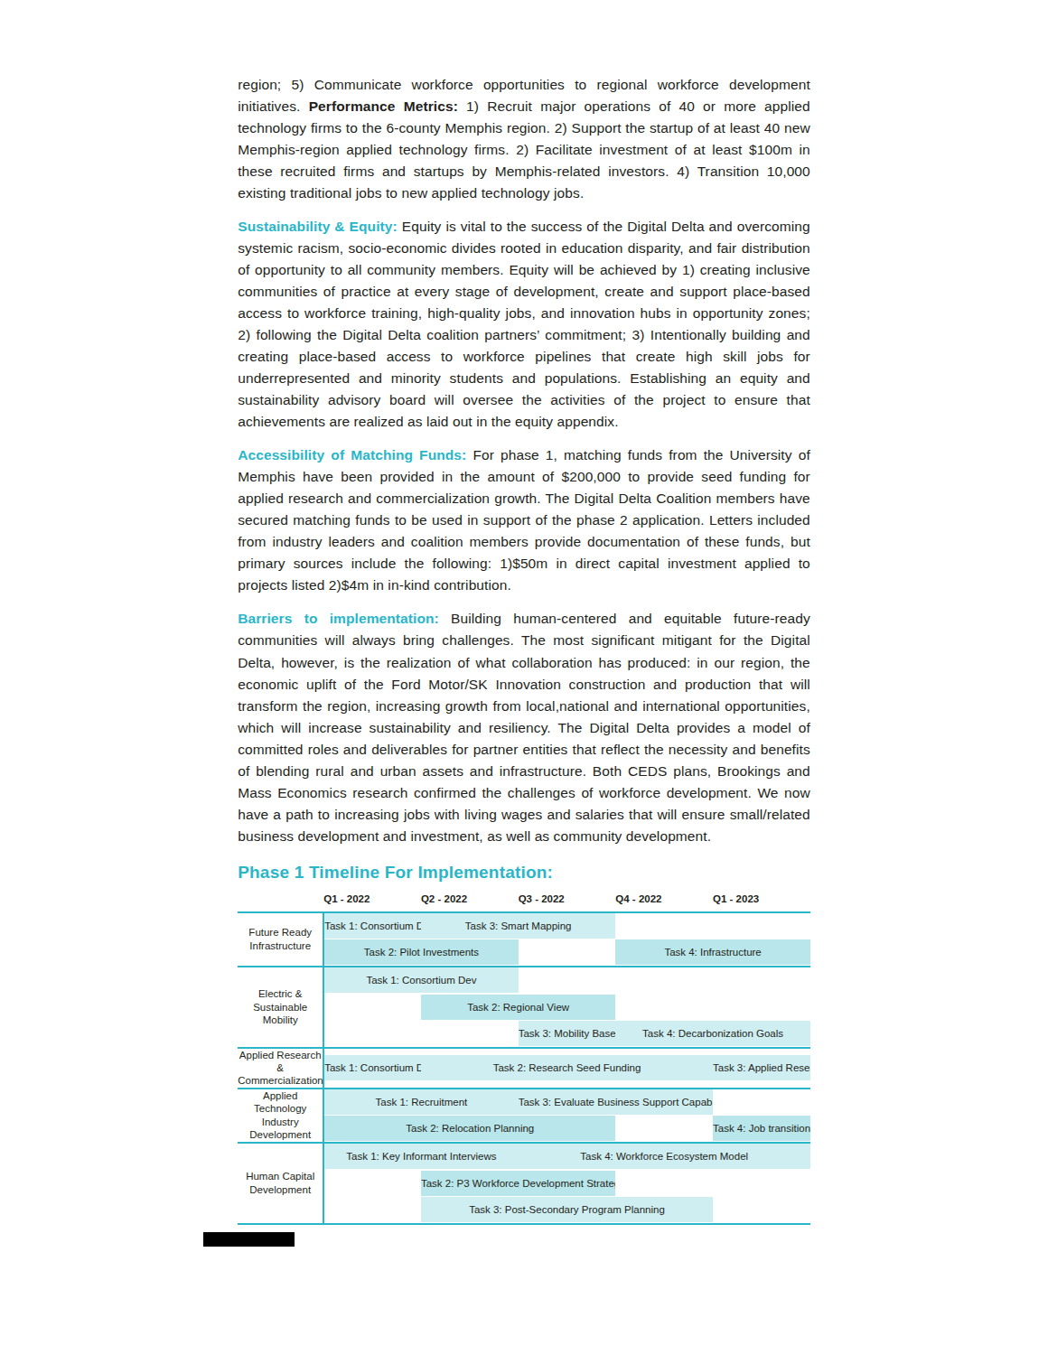region; 5) Communicate workforce opportunities to regional workforce development initiatives. Performance Metrics: 1) Recruit major operations of 40 or more applied technology firms to the 6-county Memphis region. 2) Support the startup of at least 40 new Memphis-region applied technology firms. 2) Facilitate investment of at least $100m in these recruited firms and startups by Memphis-related investors. 4) Transition 10,000 existing traditional jobs to new applied technology jobs.
Sustainability & Equity: Equity is vital to the success of the Digital Delta and overcoming systemic racism, socio-economic divides rooted in education disparity, and fair distribution of opportunity to all community members. Equity will be achieved by 1) creating inclusive communities of practice at every stage of development, create and support place-based access to workforce training, high-quality jobs, and innovation hubs in opportunity zones; 2) following the Digital Delta coalition partners’ commitment; 3) Intentionally building and creating place-based access to workforce pipelines that create high skill jobs for underrepresented and minority students and populations. Establishing an equity and sustainability advisory board will oversee the activities of the project to ensure that achievements are realized as laid out in the equity appendix.
Accessibility of Matching Funds: For phase 1, matching funds from the University of Memphis have been provided in the amount of $200,000 to provide seed funding for applied research and commercialization growth. The Digital Delta Coalition members have secured matching funds to be used in support of the phase 2 application. Letters included from industry leaders and coalition members provide documentation of these funds, but primary sources include the following: 1)$50m in direct capital investment applied to projects listed 2)$4m in in-kind contribution.
Barriers to implementation: Building human-centered and equitable future-ready communities will always bring challenges. The most significant mitigant for the Digital Delta, however, is the realization of what collaboration has produced: in our region, the economic uplift of the Ford Motor/SK Innovation construction and production that will transform the region, increasing growth from local,national and international opportunities, which will increase sustainability and resiliency. The Digital Delta provides a model of committed roles and deliverables for partner entities that reflect the necessity and benefits of blending rural and urban assets and infrastructure. Both CEDS plans, Brookings and Mass Economics research confirmed the challenges of workforce development. We now have a path to increasing jobs with living wages and salaries that will ensure small/related business development and investment, as well as community development.
Phase 1 Timeline For Implementation:
| | Q1 - 2022 | Q2 - 2022 | Q3 - 2022 | Q4 - 2022 | Q1 - 2023 |
| --- | --- | --- | --- | --- | --- |
| Future Ready Infrastructure | Task 1: Consortium Dev | Task 3: Smart Mapping | | |
| Task 2: Pilot Investments | | Task 4: Infrastructure |
| Electric & Sustainable Mobility | Task 1: Consortium Dev | | | |
| | Task 2: Regional View | | |
| | | Task 3: Mobility Baseline | Task 4: Decarbonization Goals |
| Applied Research & Commercialization | Task 1: Consortium Dev | Task 2: Research Seed Funding | Task 3: Applied Research |
| Applied Technology Industry Development | Task 1: Recruitment | Task 3: Evaluate Business Support Capabilities | |
| Task 2: Relocation Planning | | Task 4: Job transitions |
| Human Capital Development | Task 1: Key Informant Interviews | Task 4: Workforce Ecosystem Model |
| | Task 2: P3 Workforce Development Strategies | | |
| | Task 3: Post-Secondary Program Planning | |